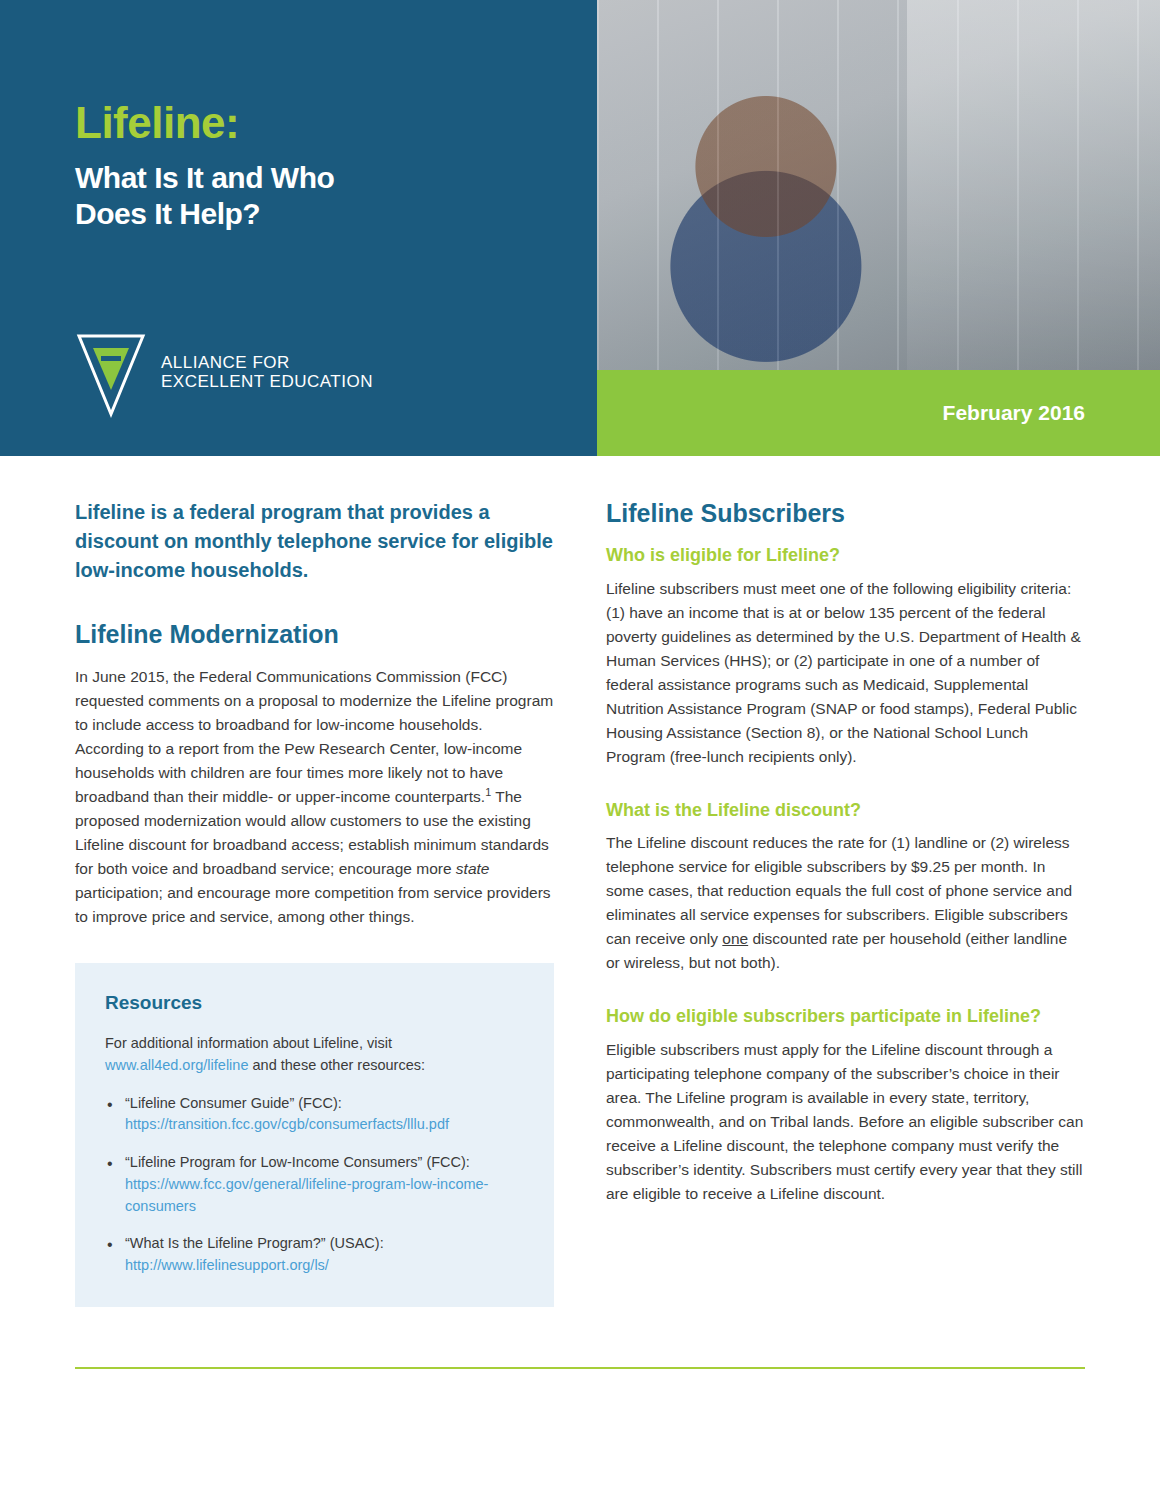Lifeline: What Is It and Who
Does It Help?
Alliance for Excellent Education
February 2016
Lifeline is a federal program that provides a discount on monthly telephone service for eligible low-income households.
Lifeline Modernization
In June 2015, the Federal Communications Commission (FCC) requested comments on a proposal to modernize the Lifeline program to include access to broadband for low-income households. According to a report from the Pew Research Center, low-income households with children are four times more likely not to have broadband than their middle- or upper-income counterparts.1 The proposed modernization would allow customers to use the existing Lifeline discount for broadband access; establish minimum standards for both voice and broadband service; encourage more state participation; and encourage more competition from service providers to improve price and service, among other things.
Resources
For additional information about Lifeline, visit www.all4ed.org/lifeline and these other resources:
“Lifeline Consumer Guide” (FCC):
https://transition.fcc.gov/cgb/consumerfacts/lllu.pdf
“Lifeline Program for Low-Income Consumers” (FCC):
https://www.fcc.gov/general/lifeline-program-low-income-consumers
“What Is the Lifeline Program?” (USAC):
http://www.lifelinesupport.org/ls/
Lifeline Subscribers
Who is eligible for Lifeline?
Lifeline subscribers must meet one of the following eligibility criteria: (1) have an income that is at or below 135 percent of the federal poverty guidelines as determined by the U.S. Department of Health & Human Services (HHS); or (2) participate in one of a number of federal assistance programs such as Medicaid, Supplemental Nutrition Assistance Program (SNAP or food stamps), Federal Public Housing Assistance (Section 8), or the National School Lunch Program (free-lunch recipients only).
What is the Lifeline discount?
The Lifeline discount reduces the rate for (1) landline or (2) wireless telephone service for eligible subscribers by $9.25 per month. In some cases, that reduction equals the full cost of phone service and eliminates all service expenses for subscribers. Eligible subscribers can receive only one discounted rate per household (either landline or wireless, but not both).
How do eligible subscribers participate in Lifeline?
Eligible subscribers must apply for the Lifeline discount through a participating telephone company of the subscriber’s choice in their area. The Lifeline program is available in every state, territory, commonwealth, and on Tribal lands. Before an eligible subscriber can receive a Lifeline discount, the telephone company must verify the subscriber’s identity. Subscribers must certify every year that they still are eligible to receive a Lifeline discount.